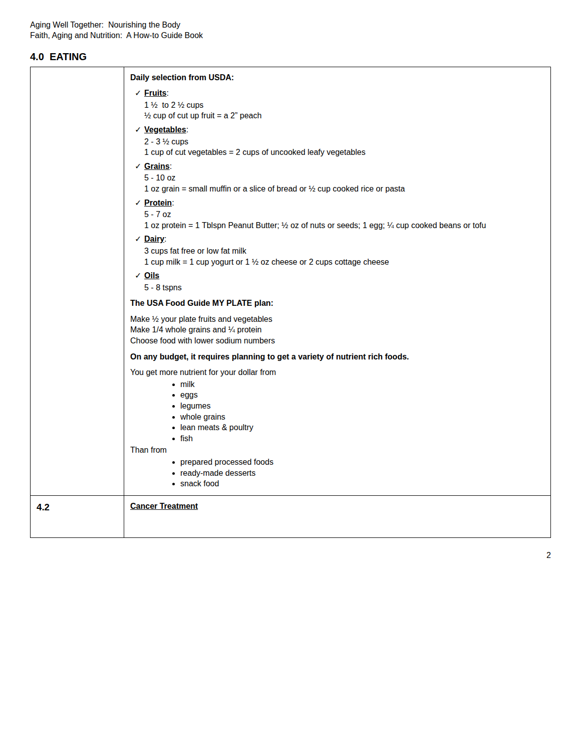Aging Well Together: Nourishing the Body
Faith, Aging and Nutrition: A How-to Guide Book
4.0 EATING
| | Daily selection from USDA: Fruits : 1 ½ to 2 ½ cups ½ cup of cut up fruit = a 2” peach Vegetables : 2 - 3 ½ cups 1 cup of cut vegetables = 2 cups of uncooked leafy vegetables Grains : 5 - 10 oz 1 oz grain = small muffin or a slice of bread or ½ cup cooked rice or pasta Protein : 5 - 7 oz 1 oz protein = 1 Tblspn Peanut Butter; ½ oz of nuts or seeds; 1 egg; ¼ cup cooked beans or tofu Dairy : 3 cups fat free or low fat milk 1 cup milk = 1 cup yogurt or 1 ½ oz cheese or 2 cups cottage cheese Oils 5 - 8 tspns The USA Food Guide MY PLATE plan: Make ½ your plate fruits and vegetables Make 1/4 whole grains and ¼ protein Choose food with lower sodium numbers On any budget, it requires planning to get a variety of nutrient rich foods. You get more nutrient for your dollar from milk eggs legumes whole grains lean meats & poultry fish Than from prepared processed foods ready-made desserts snack food |
| 4.2 | Cancer Treatment |
2